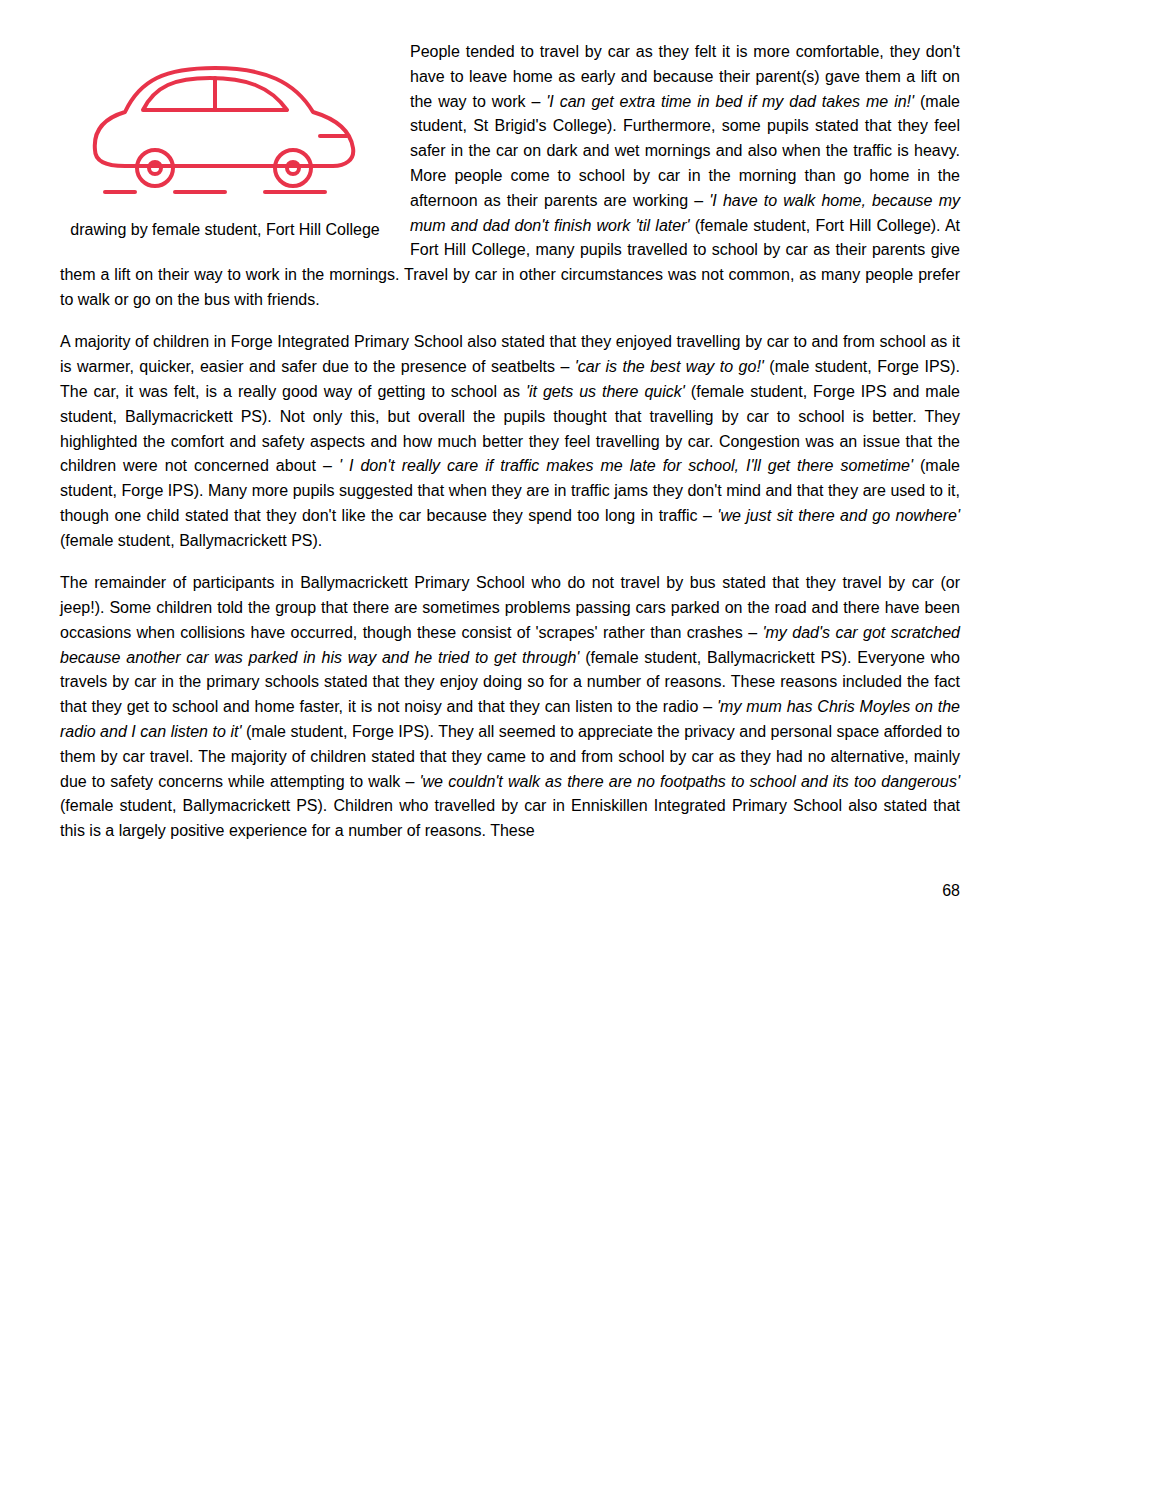drawing by female student, Fort Hill College
People tended to travel by car as they felt it is more comfortable, they don't have to leave home as early and because their parent(s) gave them a lift on the way to work – 'I can get extra time in bed if my dad takes me in!' (male student, St Brigid's College). Furthermore, some pupils stated that they feel safer in the car on dark and wet mornings and also when the traffic is heavy. More people come to school by car in the morning than go home in the afternoon as their parents are working – 'I have to walk home, because my mum and dad don't finish work 'til later' (female student, Fort Hill College). At Fort Hill College, many pupils travelled to school by car as their parents give them a lift on their way to work in the mornings. Travel by car in other circumstances was not common, as many people prefer to walk or go on the bus with friends.
A majority of children in Forge Integrated Primary School also stated that they enjoyed travelling by car to and from school as it is warmer, quicker, easier and safer due to the presence of seatbelts – 'car is the best way to go!' (male student, Forge IPS). The car, it was felt, is a really good way of getting to school as 'it gets us there quick' (female student, Forge IPS and male student, Ballymacrickett PS). Not only this, but overall the pupils thought that travelling by car to school is better. They highlighted the comfort and safety aspects and how much better they feel travelling by car. Congestion was an issue that the children were not concerned about – ' I don't really care if traffic makes me late for school, I'll get there sometime' (male student, Forge IPS). Many more pupils suggested that when they are in traffic jams they don't mind and that they are used to it, though one child stated that they don't like the car because they spend too long in traffic – 'we just sit there and go nowhere' (female student, Ballymacrickett PS).
The remainder of participants in Ballymacrickett Primary School who do not travel by bus stated that they travel by car (or jeep!). Some children told the group that there are sometimes problems passing cars parked on the road and there have been occasions when collisions have occurred, though these consist of 'scrapes' rather than crashes – 'my dad's car got scratched because another car was parked in his way and he tried to get through' (female student, Ballymacrickett PS). Everyone who travels by car in the primary schools stated that they enjoy doing so for a number of reasons. These reasons included the fact that they get to school and home faster, it is not noisy and that they can listen to the radio – 'my mum has Chris Moyles on the radio and I can listen to it' (male student, Forge IPS). They all seemed to appreciate the privacy and personal space afforded to them by car travel. The majority of children stated that they came to and from school by car as they had no alternative, mainly due to safety concerns while attempting to walk – 'we couldn't walk as there are no footpaths to school and its too dangerous' (female student, Ballymacrickett PS). Children who travelled by car in Enniskillen Integrated Primary School also stated that this is a largely positive experience for a number of reasons. These
68